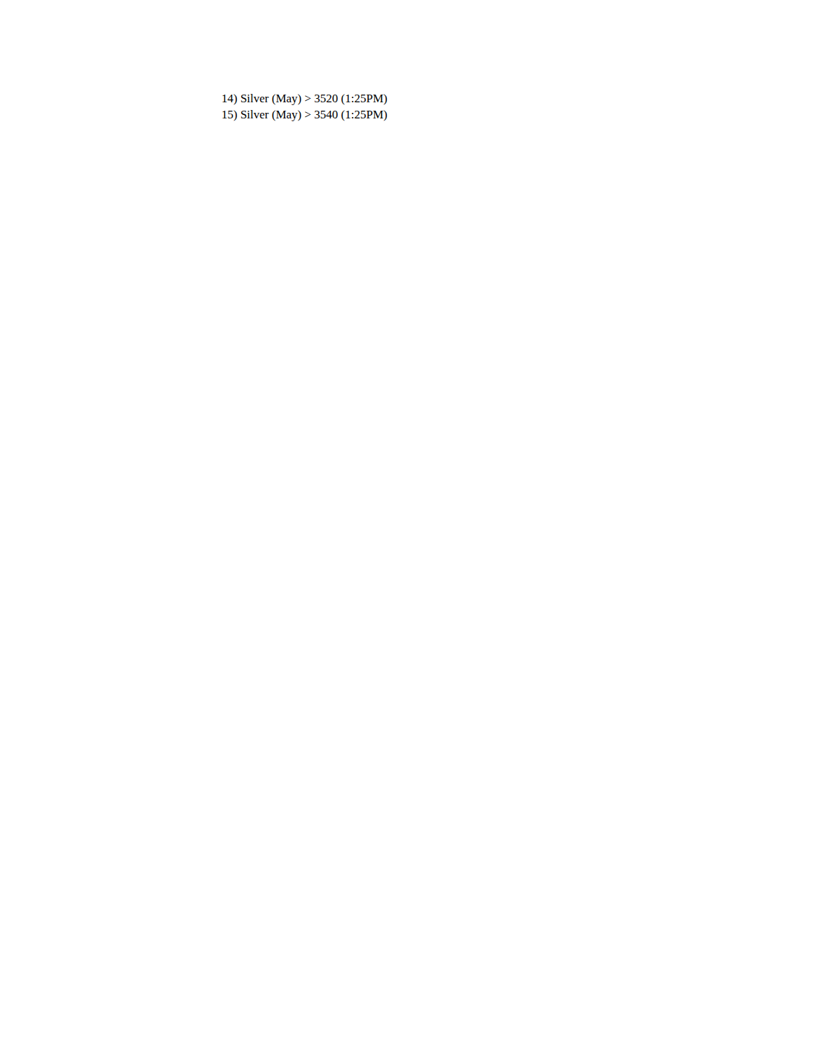14) Silver (May) > 3520 (1:25PM)
15) Silver (May) > 3540 (1:25PM)